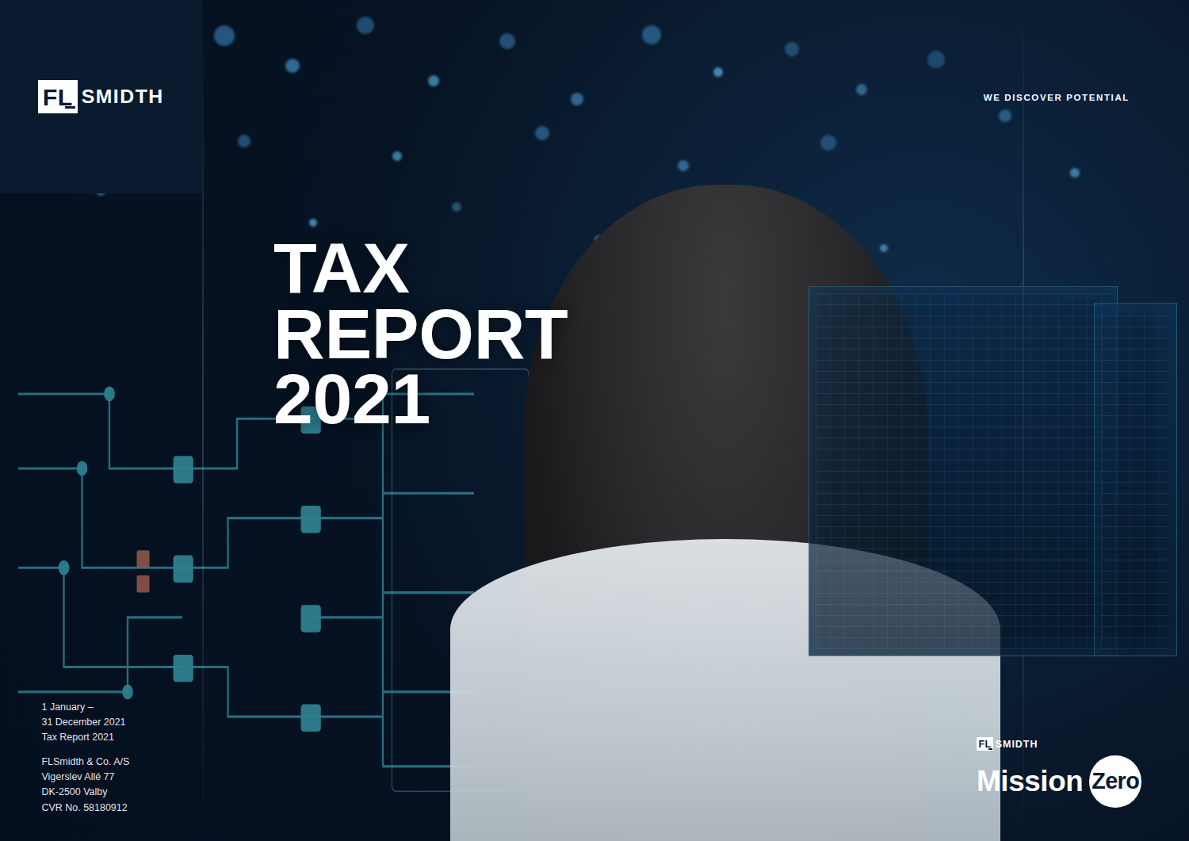FL SMIDTH
We discover potential
Tax Report 2021
1 January –
31 December 2021
Tax Report 2021
FLSmidth & Co. A/S
Vigerslev Allé 77
DK-2500 Valby
CVR No. 58180912
FL SMIDTH
Mission Zero